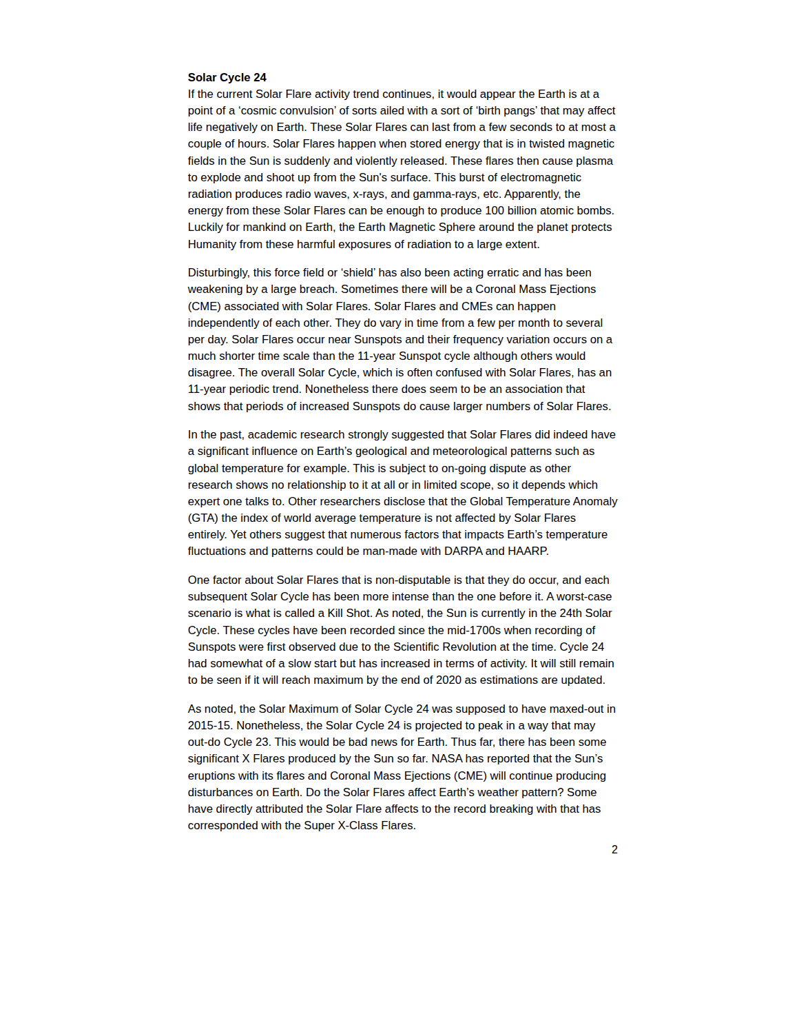Solar Cycle 24
If the current Solar Flare activity trend continues, it would appear the Earth is at a point of a ‘cosmic convulsion’ of sorts ailed with a sort of ‘birth pangs’ that may affect life negatively on Earth. These Solar Flares can last from a few seconds to at most a couple of hours. Solar Flares happen when stored energy that is in twisted magnetic fields in the Sun is suddenly and violently released. These flares then cause plasma to explode and shoot up from the Sun's surface. This burst of electromagnetic radiation produces radio waves, x-rays, and gamma-rays, etc. Apparently, the energy from these Solar Flares can be enough to produce 100 billion atomic bombs. Luckily for mankind on Earth, the Earth Magnetic Sphere around the planet protects Humanity from these harmful exposures of radiation to a large extent.
Disturbingly, this force field or ‘shield’ has also been acting erratic and has been weakening by a large breach. Sometimes there will be a Coronal Mass Ejections (CME) associated with Solar Flares. Solar Flares and CMEs can happen independently of each other. They do vary in time from a few per month to several per day. Solar Flares occur near Sunspots and their frequency variation occurs on a much shorter time scale than the 11-year Sunspot cycle although others would disagree. The overall Solar Cycle, which is often confused with Solar Flares, has an 11-year periodic trend. Nonetheless there does seem to be an association that shows that periods of increased Sunspots do cause larger numbers of Solar Flares.
In the past, academic research strongly suggested that Solar Flares did indeed have a significant influence on Earth’s geological and meteorological patterns such as global temperature for example. This is subject to on-going dispute as other research shows no relationship to it at all or in limited scope, so it depends which expert one talks to. Other researchers disclose that the Global Temperature Anomaly (GTA) the index of world average temperature is not affected by Solar Flares entirely. Yet others suggest that numerous factors that impacts Earth’s temperature fluctuations and patterns could be man-made with DARPA and HAARP.
One factor about Solar Flares that is non-disputable is that they do occur, and each subsequent Solar Cycle has been more intense than the one before it. A worst-case scenario is what is called a Kill Shot. As noted, the Sun is currently in the 24th Solar Cycle. These cycles have been recorded since the mid-1700s when recording of Sunspots were first observed due to the Scientific Revolution at the time. Cycle 24 had somewhat of a slow start but has increased in terms of activity. It will still remain to be seen if it will reach maximum by the end of 2020 as estimations are updated.
As noted, the Solar Maximum of Solar Cycle 24 was supposed to have maxed-out in 2015-15. Nonetheless, the Solar Cycle 24 is projected to peak in a way that may out-do Cycle 23. This would be bad news for Earth. Thus far, there has been some significant X Flares produced by the Sun so far. NASA has reported that the Sun’s eruptions with its flares and Coronal Mass Ejections (CME) will continue producing disturbances on Earth. Do the Solar Flares affect Earth’s weather pattern? Some have directly attributed the Solar Flare affects to the record breaking with that has corresponded with the Super X-Class Flares.
2